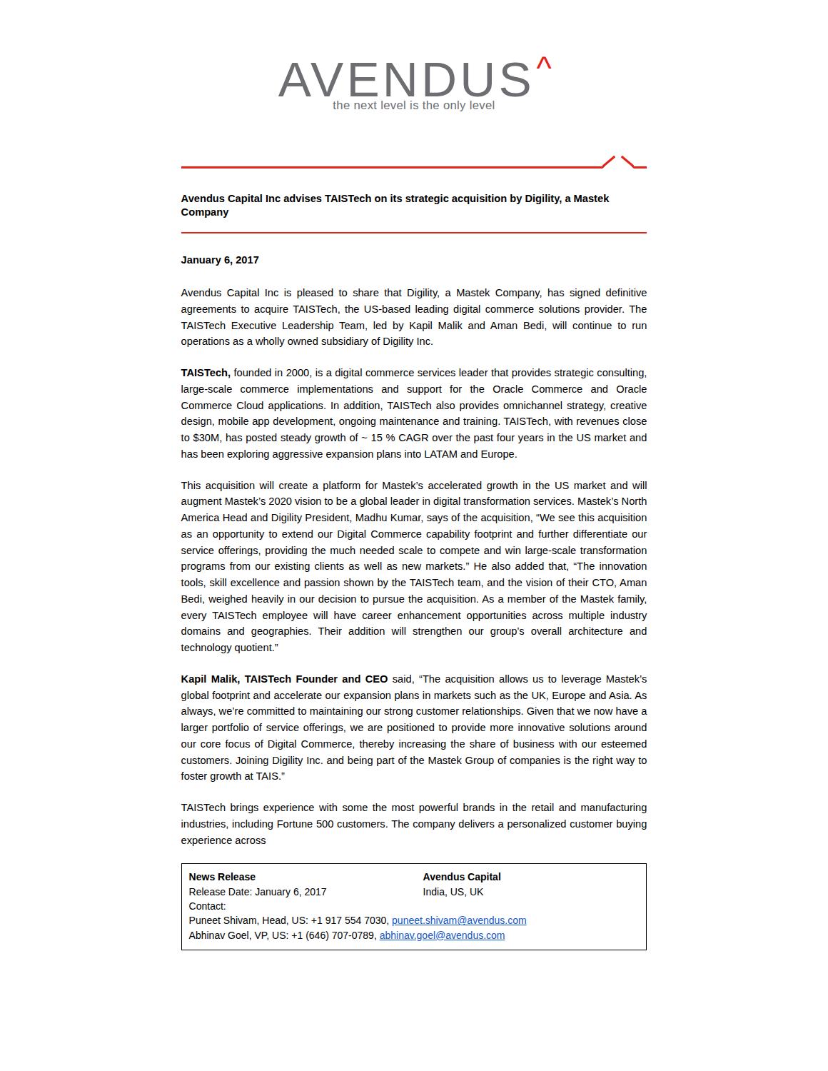AVENDUS^
the next level is the only level
Avendus Capital Inc advises TAISTech on its strategic acquisition by Digility, a Mastek Company
January 6, 2017
Avendus Capital Inc is pleased to share that Digility, a Mastek Company, has signed definitive agreements to acquire TAISTech, the US-based leading digital commerce solutions provider. The TAISTech Executive Leadership Team, led by Kapil Malik and Aman Bedi, will continue to run operations as a wholly owned subsidiary of Digility Inc.
TAISTech, founded in 2000, is a digital commerce services leader that provides strategic consulting, large-scale commerce implementations and support for the Oracle Commerce and Oracle Commerce Cloud applications. In addition, TAISTech also provides omnichannel strategy, creative design, mobile app development, ongoing maintenance and training. TAISTech, with revenues close to $30M, has posted steady growth of ~ 15 % CAGR over the past four years in the US market and has been exploring aggressive expansion plans into LATAM and Europe.
This acquisition will create a platform for Mastek’s accelerated growth in the US market and will augment Mastek’s 2020 vision to be a global leader in digital transformation services. Mastek’s North America Head and Digility President, Madhu Kumar, says of the acquisition, “We see this acquisition as an opportunity to extend our Digital Commerce capability footprint and further differentiate our service offerings, providing the much needed scale to compete and win large-scale transformation programs from our existing clients as well as new markets.” He also added that, “The innovation tools, skill excellence and passion shown by the TAISTech team, and the vision of their CTO, Aman Bedi, weighed heavily in our decision to pursue the acquisition. As a member of the Mastek family, every TAISTech employee will have career enhancement opportunities across multiple industry domains and geographies. Their addition will strengthen our group’s overall architecture and technology quotient.”
Kapil Malik, TAISTech Founder and CEO said, “The acquisition allows us to leverage Mastek’s global footprint and accelerate our expansion plans in markets such as the UK, Europe and Asia. As always, we’re committed to maintaining our strong customer relationships. Given that we now have a larger portfolio of service offerings, we are positioned to provide more innovative solutions around our core focus of Digital Commerce, thereby increasing the share of business with our esteemed customers. Joining Digility Inc. and being part of the Mastek Group of companies is the right way to foster growth at TAIS.”
TAISTech brings experience with some the most powerful brands in the retail and manufacturing industries, including Fortune 500 customers. The company delivers a personalized customer buying experience across
News Release
Avendus Capital
Release Date: January 6, 2017
India, US, UK
Contact:
Puneet Shivam, Head, US: +1 917 554 7030, puneet.shivam@avendus.com
Abhinav Goel, VP, US: +1 (646) 707-0789, abhinav.goel@avendus.com